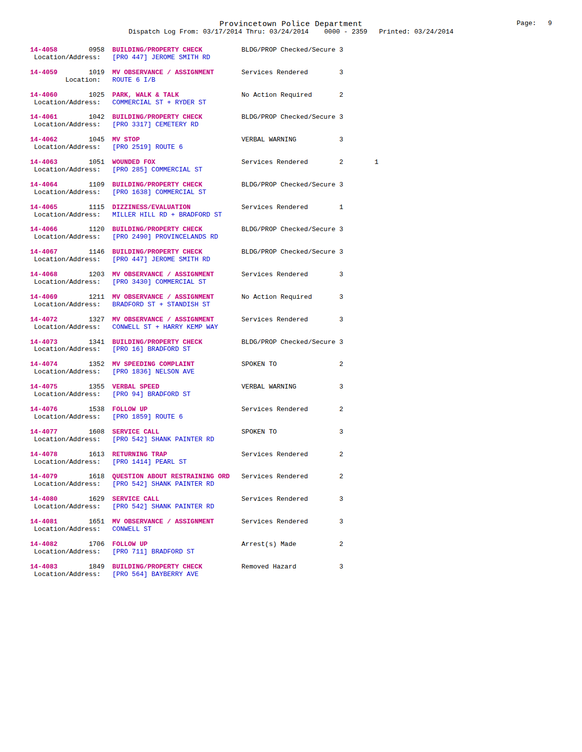Provincetown Police Department
Page: 9
Dispatch Log From: 03/17/2014 Thru: 03/24/2014 0000 - 2359 Printed: 03/24/2014
14-4058 0958 BUILDING/PROPERTY CHECK BLDG/PROP Checked/Secure 3 Location/Address: [PRO 447] JEROME SMITH RD
14-4059 1019 MV OBSERVANCE / ASSIGNMENT Services Rendered 3 Location: ROUTE 6 I/B
14-4060 1025 PARK, WALK & TALK No Action Required 2 Location/Address: COMMERCIAL ST + RYDER ST
14-4061 1042 BUILDING/PROPERTY CHECK BLDG/PROP Checked/Secure 3 Location/Address: [PRO 3317] CEMETERY RD
14-4062 1045 MV STOP VERBAL WARNING 3 Location/Address: [PRO 2519] ROUTE 6
14-4063 1051 WOUNDED FOX Services Rendered 2 1 Location/Address: [PRO 285] COMMERCIAL ST
14-4064 1109 BUILDING/PROPERTY CHECK BLDG/PROP Checked/Secure 3 Location/Address: [PRO 1638] COMMERCIAL ST
14-4065 1115 DIZZINESS/EVALUATION Services Rendered 1 Location/Address: MILLER HILL RD + BRADFORD ST
14-4066 1120 BUILDING/PROPERTY CHECK BLDG/PROP Checked/Secure 3 Location/Address: [PRO 2490] PROVINCELANDS RD
14-4067 1146 BUILDING/PROPERTY CHECK BLDG/PROP Checked/Secure 3 Location/Address: [PRO 447] JEROME SMITH RD
14-4068 1203 MV OBSERVANCE / ASSIGNMENT Services Rendered 3 Location/Address: [PRO 3430] COMMERCIAL ST
14-4069 1211 MV OBSERVANCE / ASSIGNMENT No Action Required 3 Location/Address: BRADFORD ST + STANDISH ST
14-4072 1327 MV OBSERVANCE / ASSIGNMENT Services Rendered 3 Location/Address: CONWELL ST + HARRY KEMP WAY
14-4073 1341 BUILDING/PROPERTY CHECK BLDG/PROP Checked/Secure 3 Location/Address: [PRO 16] BRADFORD ST
14-4074 1352 MV SPEEDING COMPLAINT SPOKEN TO 2 Location/Address: [PRO 1836] NELSON AVE
14-4075 1355 VERBAL SPEED VERBAL WARNING 3 Location/Address: [PRO 94] BRADFORD ST
14-4076 1538 FOLLOW UP Services Rendered 2 Location/Address: [PRO 1859] ROUTE 6
14-4077 1608 SERVICE CALL SPOKEN TO 3 Location/Address: [PRO 542] SHANK PAINTER RD
14-4078 1613 RETURNING TRAP Services Rendered 2 Location/Address: [PRO 1414] PEARL ST
14-4079 1618 QUESTION ABOUT RESTRAINING ORD Services Rendered 2 Location/Address: [PRO 542] SHANK PAINTER RD
14-4080 1629 SERVICE CALL Services Rendered 3 Location/Address: [PRO 542] SHANK PAINTER RD
14-4081 1651 MV OBSERVANCE / ASSIGNMENT Services Rendered 3 Location/Address: CONWELL ST
14-4082 1706 FOLLOW UP Arrest(s) Made 2 Location/Address: [PRO 711] BRADFORD ST
14-4083 1849 BUILDING/PROPERTY CHECK Removed Hazard 3 Location/Address: [PRO 564] BAYBERRY AVE